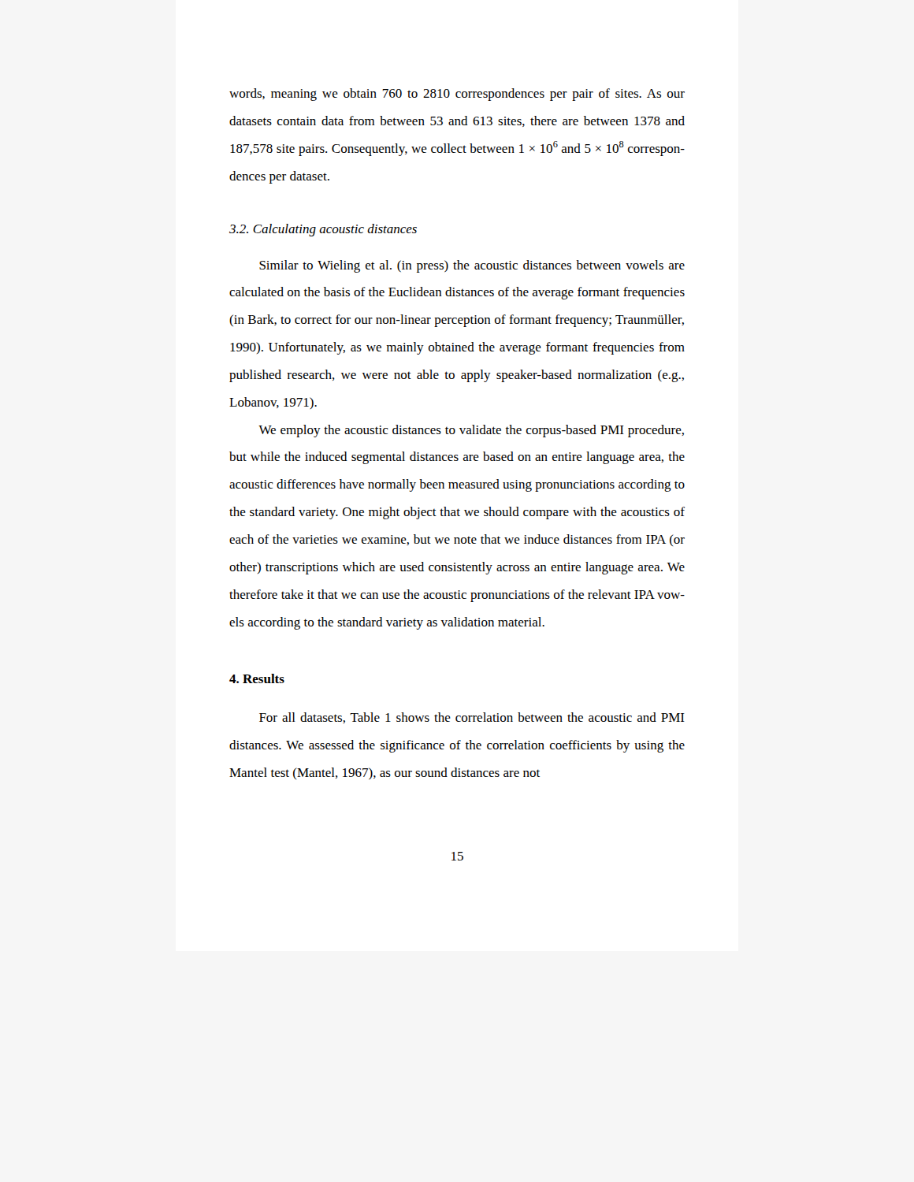words, meaning we obtain 760 to 2810 correspondences per pair of sites. As our datasets contain data from between 53 and 613 sites, there are between 1378 and 187,578 site pairs. Consequently, we collect between 1 × 106 and 5 × 108 correspondences per dataset.
3.2. Calculating acoustic distances
Similar to Wieling et al. (in press) the acoustic distances between vowels are calculated on the basis of the Euclidean distances of the average formant frequencies (in Bark, to correct for our non-linear perception of formant frequency; Traunmüller, 1990). Unfortunately, as we mainly obtained the average formant frequencies from published research, we were not able to apply speaker-based normalization (e.g., Lobanov, 1971).
We employ the acoustic distances to validate the corpus-based PMI procedure, but while the induced segmental distances are based on an entire language area, the acoustic differences have normally been measured using pronunciations according to the standard variety. One might object that we should compare with the acoustics of each of the varieties we examine, but we note that we induce distances from IPA (or other) transcriptions which are used consistently across an entire language area. We therefore take it that we can use the acoustic pronunciations of the relevant IPA vowels according to the standard variety as validation material.
4. Results
For all datasets, Table 1 shows the correlation between the acoustic and PMI distances. We assessed the significance of the correlation coefficients by using the Mantel test (Mantel, 1967), as our sound distances are not
15